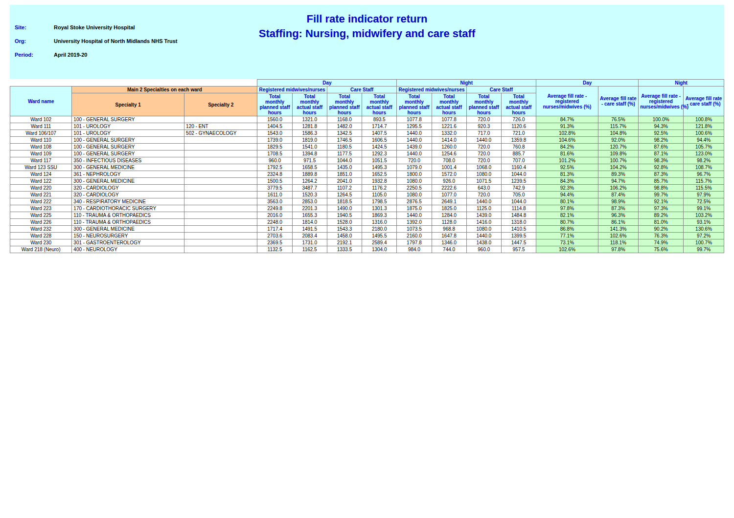Fill rate indicator return
Staffing: Nursing, midwifery and care staff
Site: Royal Stoke University Hospital
Org: University Hospital of North Midlands NHS Trust
Period: April 2019-20
| | Day | Night | Day | Night |
| --- | --- | --- | --- | --- |
| Ward name | Main 2 Specialties on each ward | Registered midwives/nurses | Care Staff | Registered midwives/nurses | Care Staff | Average fill rate - registered nurses/midwives (%) | Average fill rate - care staff (%) | Average fill rate - registered nurses/midwives (%) | Average fill rate - care staff (%) |
| Specialty 1 | Specialty 2 | Total monthly planned staff hours | Total monthly actual staff hours | Total monthly planned staff hours | Total monthly actual staff hours | Total monthly planned staff hours | Total monthly actual staff hours | Total monthly planned staff hours | Total monthly actual staff hours |
| Ward 102 | 100 - GENERAL SURGERY | | 1560.0 | 1321.0 | 1168.0 | 893.5 | 1077.8 | 1077.8 | 720.0 | 726.0 | 84.7% | 76.5% | 100.0% | 100.8% |
| Ward 111 | 101 - UROLOGY | 120 - ENT | 1404.5 | 1281.8 | 1482.0 | 1714.7 | 1295.5 | 1221.6 | 920.3 | 1120.6 | 91.3% | 115.7% | 94.3% | 121.8% |
| Ward 106/107 | 101 - UROLOGY | 502 - GYNAECOLOGY | 1543.0 | 1586.3 | 1342.5 | 1407.5 | 1440.0 | 1332.0 | 717.0 | 721.0 | 102.8% | 104.8% | 92.5% | 100.6% |
| Ward 110 | 100 - GENERAL SURGERY | | 1739.0 | 1819.0 | 1746.5 | 1606.5 | 1440.0 | 1414.0 | 1440.0 | 1359.8 | 104.6% | 92.0% | 98.2% | 94.4% |
| Ward 108 | 100 - GENERAL SURGERY | | 1829.5 | 1541.0 | 1180.5 | 1424.5 | 1439.0 | 1260.0 | 720.0 | 760.8 | 84.2% | 120.7% | 87.6% | 105.7% |
| Ward 109 | 100 - GENERAL SURGERY | | 1708.5 | 1394.8 | 1177.5 | 1292.3 | 1440.0 | 1254.6 | 720.0 | 885.7 | 81.6% | 109.8% | 87.1% | 123.0% |
| Ward 117 | 350 - INFECTIOUS DISEASES | | 960.0 | 971.5 | 1044.0 | 1051.5 | 720.0 | 708.0 | 720.0 | 707.0 | 101.2% | 100.7% | 98.3% | 98.2% |
| Ward 123 SSU | 300 - GENERAL MEDICINE | | 1792.5 | 1658.5 | 1435.0 | 1495.3 | 1079.0 | 1001.4 | 1068.0 | 1160.4 | 92.5% | 104.2% | 92.8% | 108.7% |
| Ward 124 | 361 - NEPHROLOGY | | 2324.8 | 1889.8 | 1851.0 | 1652.5 | 1800.0 | 1572.0 | 1080.0 | 1044.0 | 81.3% | 89.3% | 87.3% | 96.7% |
| Ward 122 | 300 - GENERAL MEDICINE | | 1500.5 | 1264.2 | 2041.0 | 1932.8 | 1080.0 | 926.0 | 1071.5 | 1239.5 | 84.3% | 94.7% | 85.7% | 115.7% |
| Ward 220 | 320 - CARDIOLOGY | | 3779.5 | 3487.7 | 1107.2 | 1176.2 | 2250.5 | 2222.6 | 643.0 | 742.9 | 92.3% | 106.2% | 98.8% | 115.5% |
| Ward 221 | 320 - CARDIOLOGY | | 1611.0 | 1520.3 | 1264.5 | 1105.0 | 1080.0 | 1077.0 | 720.0 | 705.0 | 94.4% | 87.4% | 99.7% | 97.9% |
| Ward 222 | 340 - RESPIRATORY MEDICINE | | 3563.0 | 2853.0 | 1818.5 | 1798.5 | 2876.5 | 2649.1 | 1440.0 | 1044.0 | 80.1% | 98.9% | 92.1% | 72.5% |
| Ward 223 | 170 - CARDIOTHORACIC SURGERY | | 2249.8 | 2201.3 | 1490.0 | 1301.3 | 1875.0 | 1825.0 | 1125.0 | 1114.8 | 97.8% | 87.3% | 97.3% | 99.1% |
| Ward 225 | 110 - TRAUMA & ORTHOPAEDICS | | 2016.0 | 1655.3 | 1940.5 | 1869.3 | 1440.0 | 1284.0 | 1439.0 | 1484.8 | 82.1% | 96.3% | 89.2% | 103.2% |
| Ward 226 | 110 - TRAUMA & ORTHOPAEDICS | | 2248.0 | 1814.0 | 1528.0 | 1316.0 | 1392.0 | 1128.0 | 1416.0 | 1318.0 | 80.7% | 86.1% | 81.0% | 93.1% |
| Ward 232 | 300 - GENERAL MEDICINE | | 1717.4 | 1491.5 | 1543.3 | 2180.0 | 1073.5 | 968.8 | 1080.0 | 1410.5 | 86.8% | 141.3% | 90.2% | 130.6% |
| Ward 228 | 150 - NEUROSURGERY | | 2703.6 | 2083.4 | 1458.0 | 1495.5 | 2160.0 | 1647.8 | 1440.0 | 1399.5 | 77.1% | 102.6% | 76.3% | 97.2% |
| Ward 230 | 301 - GASTROENTEROLOGY | | 2369.5 | 1731.0 | 2192.1 | 2589.4 | 1797.8 | 1346.0 | 1438.0 | 1447.5 | 73.1% | 118.1% | 74.9% | 100.7% |
| Ward 218 (Neuro) | 400 - NEUROLOGY | | 1132.5 | 1162.5 | 1333.5 | 1304.0 | 984.0 | 744.0 | 960.0 | 957.5 | 102.6% | 97.8% | 75.6% | 99.7% |